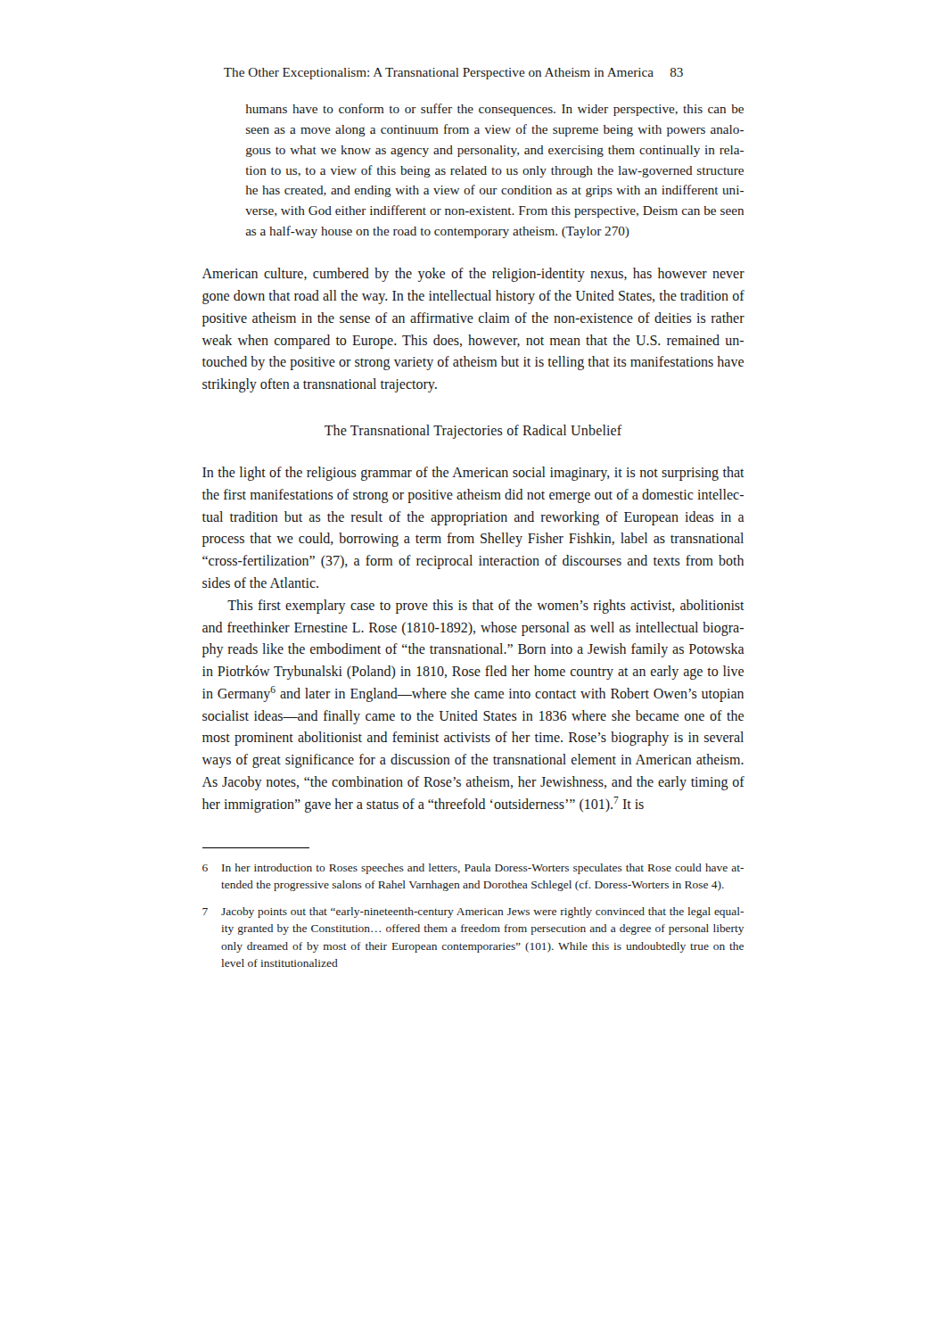The Other Exceptionalism: A Transnational Perspective on Atheism in America83
humans have to conform to or suffer the consequences. In wider perspective, this can be seen as a move along a continuum from a view of the supreme being with powers analogous to what we know as agency and personality, and exercising them continually in relation to us, to a view of this being as related to us only through the law-governed structure he has created, and ending with a view of our condition as at grips with an indifferent universe, with God either indifferent or non-existent. From this perspective, Deism can be seen as a half-way house on the road to contemporary atheism. (Taylor 270)
American culture, cumbered by the yoke of the religion-identity nexus, has however never gone down that road all the way. In the intellectual history of the United States, the tradition of positive atheism in the sense of an affirmative claim of the non-existence of deities is rather weak when compared to Europe. This does, however, not mean that the U.S. remained untouched by the positive or strong variety of atheism but it is telling that its manifestations have strikingly often a transnational trajectory.
The Transnational Trajectories of Radical Unbelief
In the light of the religious grammar of the American social imaginary, it is not surprising that the first manifestations of strong or positive atheism did not emerge out of a domestic intellectual tradition but as the result of the appropriation and reworking of European ideas in a process that we could, borrowing a term from Shelley Fisher Fishkin, label as transnational “cross-fertilization” (37), a form of reciprocal interaction of discourses and texts from both sides of the Atlantic.
This first exemplary case to prove this is that of the women’s rights activist, abolitionist and freethinker Ernestine L. Rose (1810-1892), whose personal as well as intellectual biography reads like the embodiment of “the transnational.” Born into a Jewish family as Potowska in Piotrków Trybunalski (Poland) in 1810, Rose fled her home country at an early age to live in Germany6 and later in England—where she came into contact with Robert Owen’s utopian socialist ideas—and finally came to the United States in 1836 where she became one of the most prominent abolitionist and feminist activists of her time. Rose’s biography is in several ways of great significance for a discussion of the transnational element in American atheism. As Jacoby notes, “the combination of Rose’s atheism, her Jewishness, and the early timing of her immigration” gave her a status of a “threefold ‘outsiderness’” (101).7 It is
6
In her introduction to Roses speeches and letters, Paula Doress-Worters speculates that Rose could have attended the progressive salons of Rahel Varnhagen and Dorothea Schlegel (cf. Doress-Worters in Rose 4).
7
Jacoby points out that “early-nineteenth-century American Jews were rightly convinced that the legal equality granted by the Constitution… offered them a freedom from persecution and a degree of personal liberty only dreamed of by most of their European contemporaries” (101). While this is undoubtedly true on the level of institutionalized